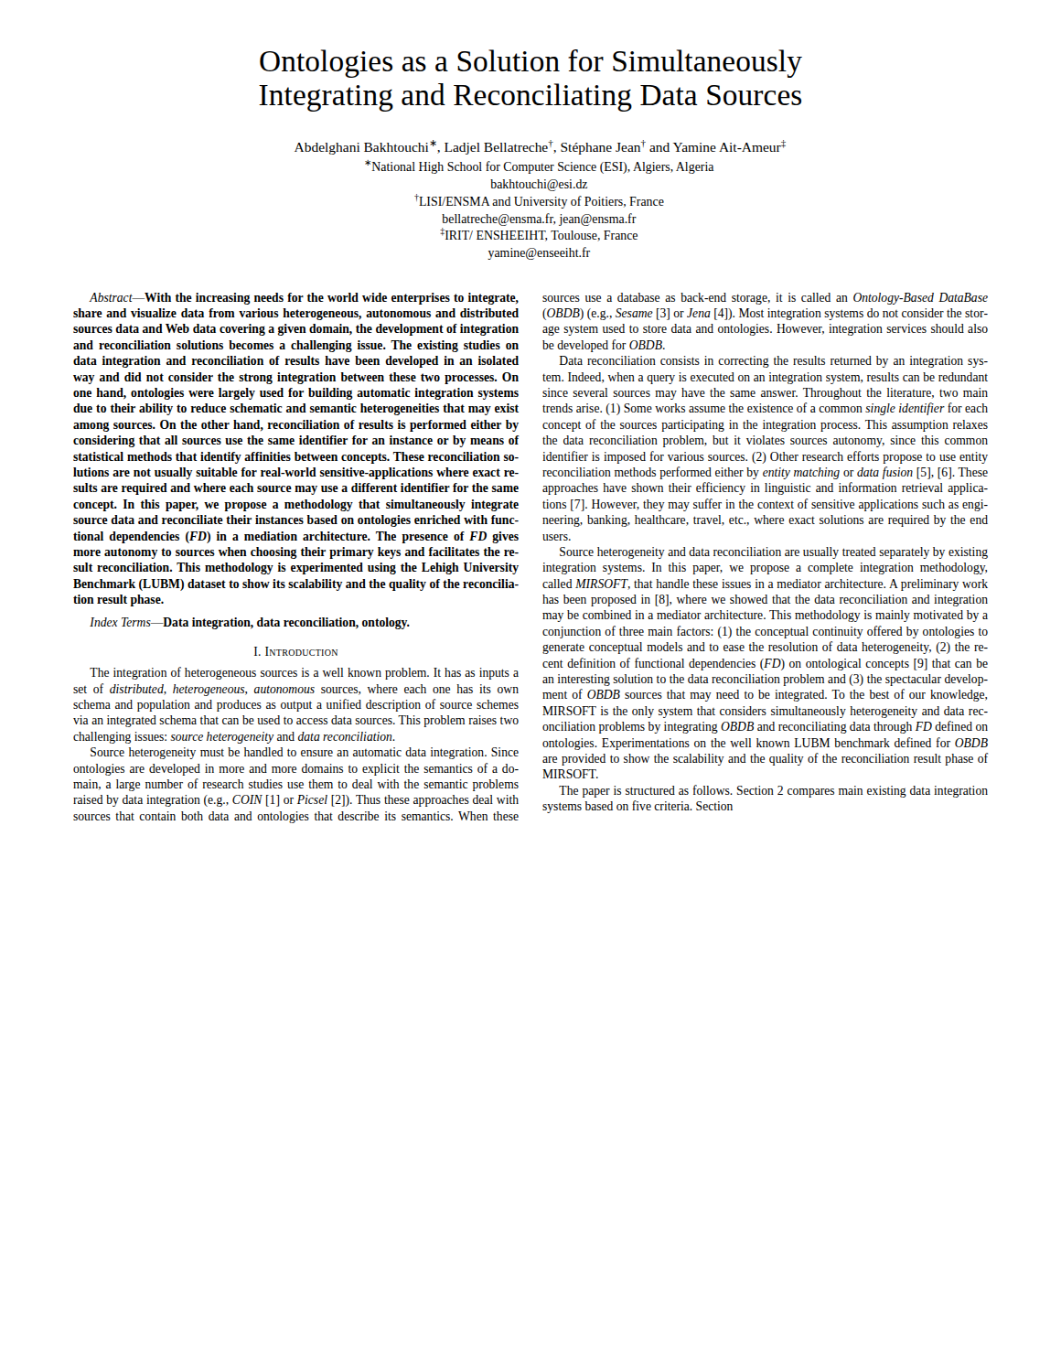Ontologies as a Solution for Simultaneously
Integrating and Reconciliating Data Sources
Abdelghani Bakhtouchi∗, Ladjel Bellatreche†, Stéphane Jean† and Yamine Ait-Ameur‡
∗National High School for Computer Science (ESI), Algiers, Algeria bakhtouchi@esi.dz †LISI/ENSMA and University of Poitiers, France bellatreche@ensma.fr, jean@ensma.fr ‡IRIT/ ENSHEEIHT, Toulouse, France yamine@enseeiht.fr
Abstract—With the increasing needs for the world wide enterprises to integrate, share and visualize data from various heterogeneous, autonomous and distributed sources data and Web data covering a given domain, the development of integration and reconciliation solutions becomes a challenging issue. The existing studies on data integration and reconciliation of results have been developed in an isolated way and did not consider the strong integration between these two processes. On one hand, ontologies were largely used for building automatic integration systems due to their ability to reduce schematic and semantic heterogeneities that may exist among sources. On the other hand, reconciliation of results is performed either by considering that all sources use the same identifier for an instance or by means of statistical methods that identify affinities between concepts. These reconciliation solutions are not usually suitable for real-world sensitive-applications where exact results are required and where each source may use a different identifier for the same concept. In this paper, we propose a methodology that simultaneously integrate source data and reconciliate their instances based on ontologies enriched with functional dependencies (FD) in a mediation architecture. The presence of FD gives more autonomy to sources when choosing their primary keys and facilitates the result reconciliation. This methodology is experimented using the Lehigh University Benchmark (LUBM) dataset to show its scalability and the quality of the reconciliation result phase.
Index Terms—Data integration, data reconciliation, ontology.
I. Introduction
The integration of heterogeneous sources is a well known problem. It has as inputs a set of distributed, heterogeneous, autonomous sources, where each one has its own schema and population and produces as output a unified description of source schemes via an integrated schema that can be used to access data sources. This problem raises two challenging issues: source heterogeneity and data reconciliation.
Source heterogeneity must be handled to ensure an automatic data integration. Since ontologies are developed in more and more domains to explicit the semantics of a domain, a large number of research studies use them to deal with the semantic problems raised by data integration (e.g., COIN [1] or Picsel [2]). Thus these approaches deal with sources that contain both data and ontologies that describe its semantics. When these sources use a database as back-end storage, it is called an Ontology-Based DataBase (OBDB) (e.g., Sesame [3] or Jena [4]). Most integration systems do not consider the storage system used to store data and ontologies. However, integration services should also be developed for OBDB.
Data reconciliation consists in correcting the results returned by an integration system. Indeed, when a query is executed on an integration system, results can be redundant since several sources may have the same answer. Throughout the literature, two main trends arise. (1) Some works assume the existence of a common single identifier for each concept of the sources participating in the integration process. This assumption relaxes the data reconciliation problem, but it violates sources autonomy, since this common identifier is imposed for various sources. (2) Other research efforts propose to use entity reconciliation methods performed either by entity matching or data fusion [5], [6]. These approaches have shown their efficiency in linguistic and information retrieval applications [7]. However, they may suffer in the context of sensitive applications such as engineering, banking, healthcare, travel, etc., where exact solutions are required by the end users.
Source heterogeneity and data reconciliation are usually treated separately by existing integration systems. In this paper, we propose a complete integration methodology, called MIRSOFT, that handle these issues in a mediator architecture. A preliminary work has been proposed in [8], where we showed that the data reconciliation and integration may be combined in a mediator architecture. This methodology is mainly motivated by a conjunction of three main factors: (1) the conceptual continuity offered by ontologies to generate conceptual models and to ease the resolution of data heterogeneity, (2) the recent definition of functional dependencies (FD) on ontological concepts [9] that can be an interesting solution to the data reconciliation problem and (3) the spectacular development of OBDB sources that may need to be integrated. To the best of our knowledge, MIRSOFT is the only system that considers simultaneously heterogeneity and data reconciliation problems by integrating OBDB and reconciliating data through FD defined on ontologies. Experimentations on the well known LUBM benchmark defined for OBDB are provided to show the scalability and the quality of the reconciliation result phase of MIRSOFT.
The paper is structured as follows. Section 2 compares main existing data integration systems based on five criteria. Section